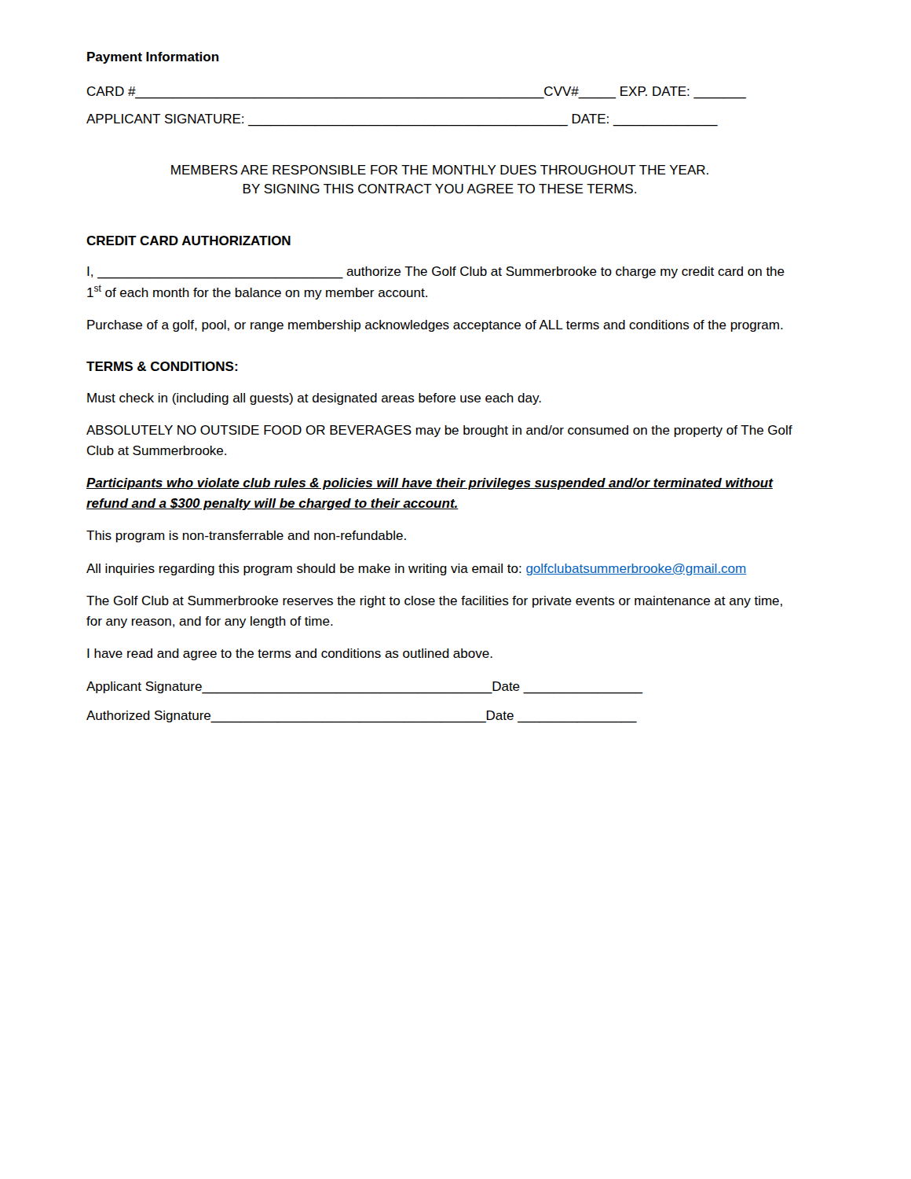Payment Information
CARD #_______________________________________________________CVV#_____ EXP. DATE: _______
APPLICANT SIGNATURE: ___________________________________________ DATE: ______________
MEMBERS ARE RESPONSIBLE FOR THE MONTHLY DUES THROUGHOUT THE YEAR.
BY SIGNING THIS CONTRACT YOU AGREE TO THESE TERMS.
CREDIT CARD AUTHORIZATION
I, _________________________________ authorize The Golf Club at Summerbrooke to charge my credit card on the 1st of each month for the balance on my member account.
Purchase of a golf, pool, or range membership acknowledges acceptance of ALL terms and conditions of the program.
TERMS & CONDITIONS:
Must check in (including all guests) at designated areas before use each day.
ABSOLUTELY NO OUTSIDE FOOD OR BEVERAGES may be brought in and/or consumed on the property of The Golf Club at Summerbrooke.
Participants who violate club rules & policies will have their privileges suspended and/or terminated without refund and a $300 penalty will be charged to their account.
This program is non-transferrable and non-refundable.
All inquiries regarding this program should be make in writing via email to: golfclubatsummerbrooke@gmail.com
The Golf Club at Summerbrooke reserves the right to close the facilities for private events or maintenance at any time, for any reason, and for any length of time.
I have read and agree to the terms and conditions as outlined above.
Applicant Signature_______________________________________Date ________________
Authorized Signature_____________________________________Date ________________